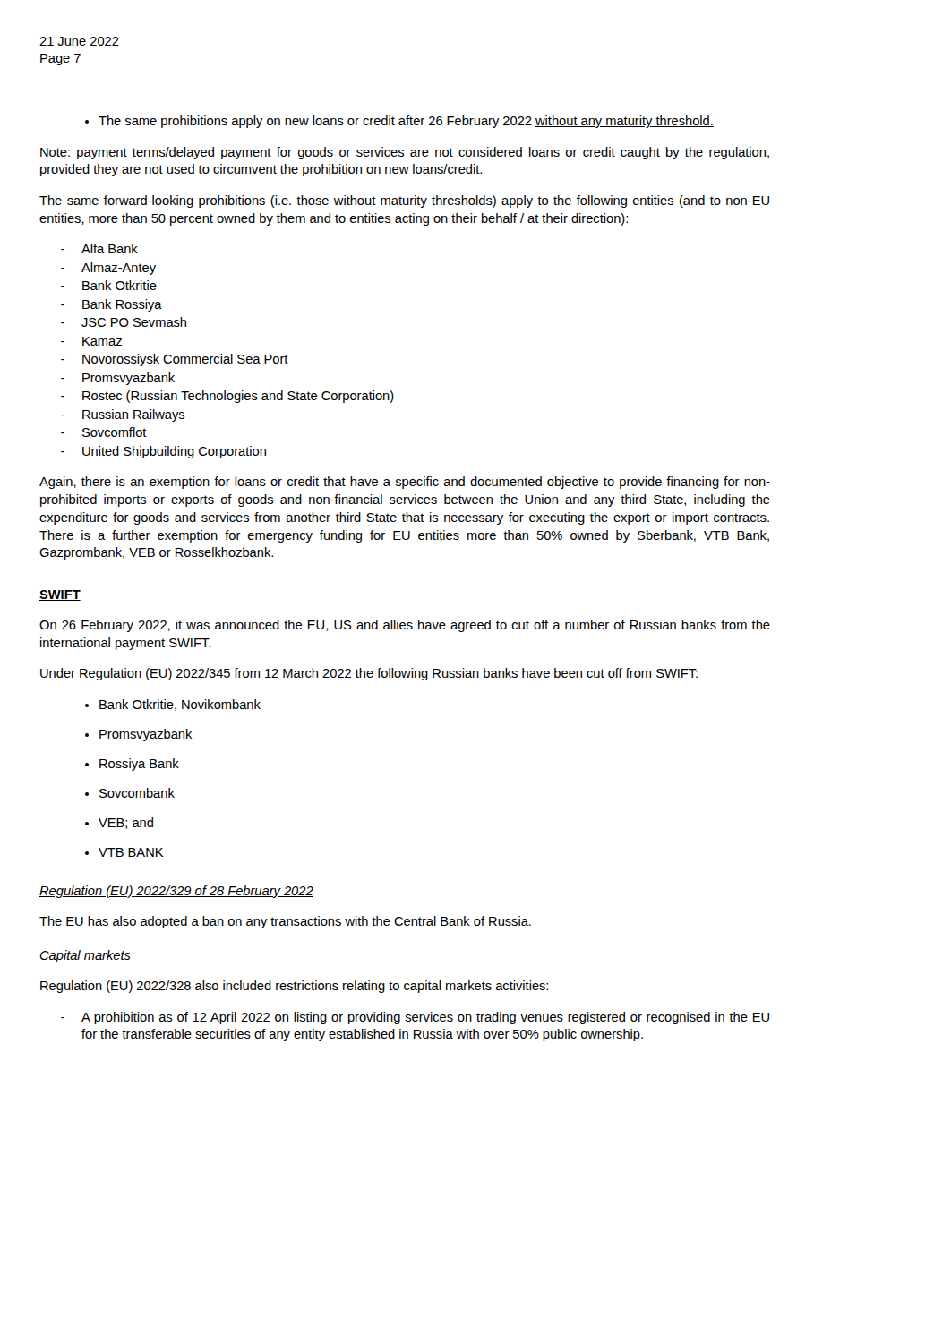21 June 2022
Page 7
The same prohibitions apply on new loans or credit after 26 February 2022 without any maturity threshold.
Note: payment terms/delayed payment for goods or services are not considered loans or credit caught by the regulation, provided they are not used to circumvent the prohibition on new loans/credit.
The same forward-looking prohibitions (i.e. those without maturity thresholds) apply to the following entities (and to non-EU entities, more than 50 percent owned by them and to entities acting on their behalf / at their direction):
Alfa Bank
Almaz-Antey
Bank Otkritie
Bank Rossiya
JSC PO Sevmash
Kamaz
Novorossiysk Commercial Sea Port
Promsvyazbank
Rostec (Russian Technologies and State Corporation)
Russian Railways
Sovcomflot
United Shipbuilding Corporation
Again, there is an exemption for loans or credit that have a specific and documented objective to provide financing for non-prohibited imports or exports of goods and non-financial services between the Union and any third State, including the expenditure for goods and services from another third State that is necessary for executing the export or import contracts. There is a further exemption for emergency funding for EU entities more than 50% owned by Sberbank, VTB Bank, Gazprombank, VEB or Rosselkhozbank.
SWIFT
On 26 February 2022, it was announced the EU, US and allies have agreed to cut off a number of Russian banks from the international payment SWIFT.
Under Regulation (EU) 2022/345 from 12 March 2022 the following Russian banks have been cut off from SWIFT:
Bank Otkritie, Novikombank
Promsvyazbank
Rossiya Bank
Sovcombank
VEB; and
VTB BANK
Regulation (EU) 2022/329 of 28 February 2022
The EU has also adopted a ban on any transactions with the Central Bank of Russia.
Capital markets
Regulation (EU) 2022/328 also included restrictions relating to capital markets activities:
A prohibition as of 12 April 2022 on listing or providing services on trading venues registered or recognised in the EU for the transferable securities of any entity established in Russia with over 50% public ownership.